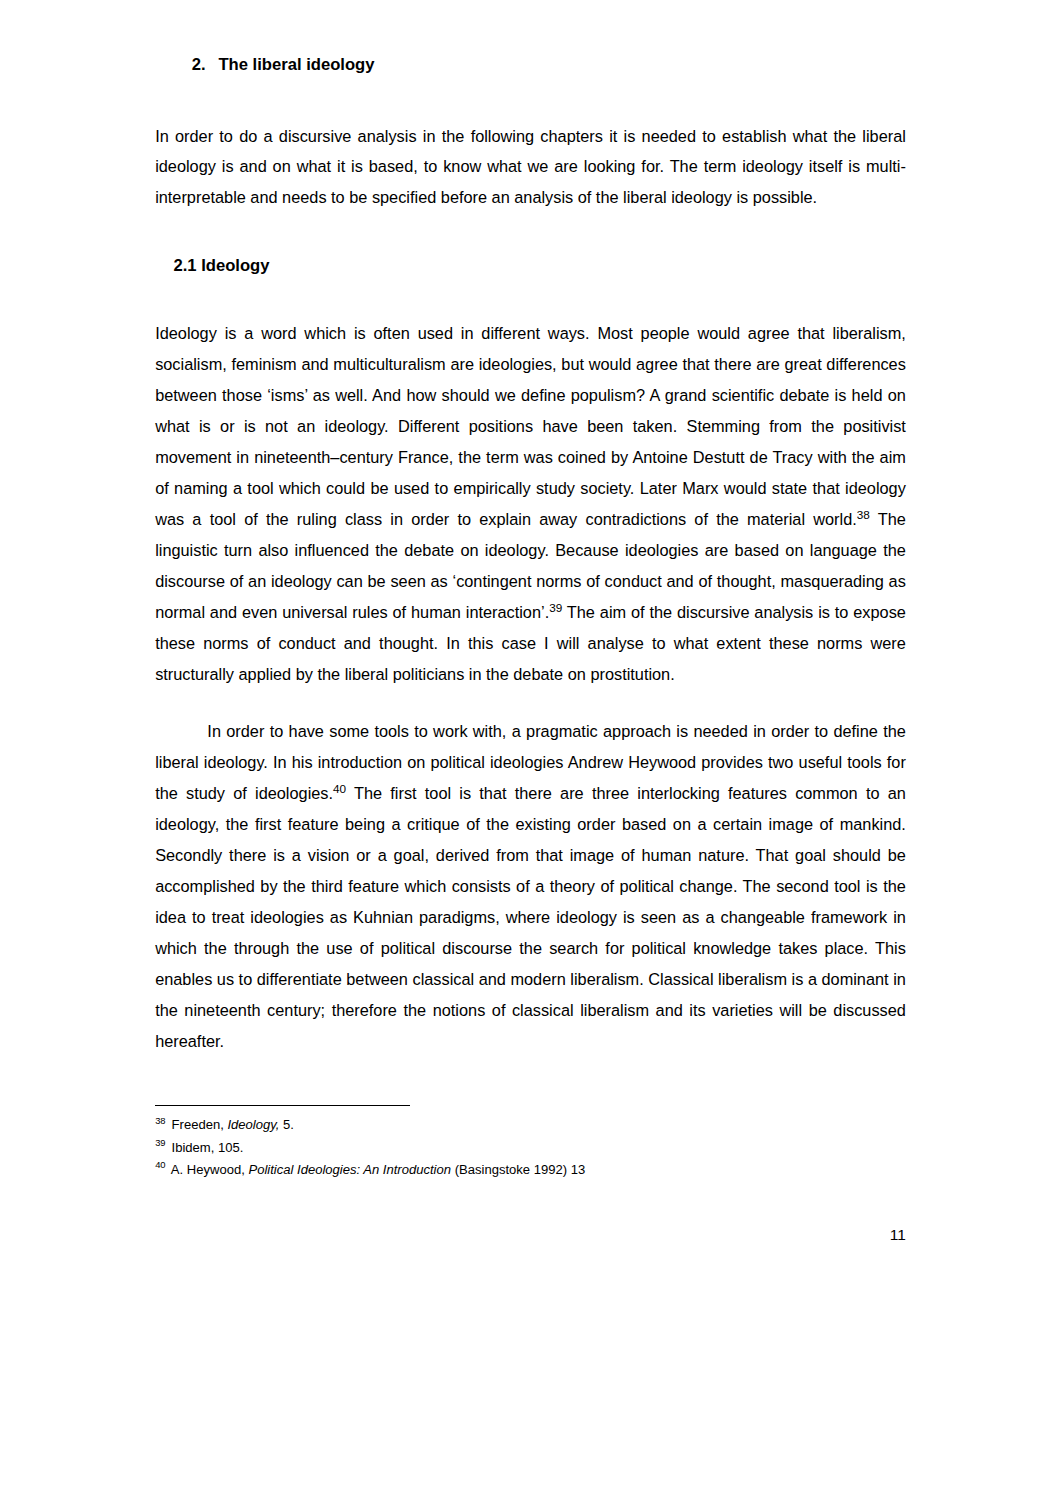2. The liberal ideology
In order to do a discursive analysis in the following chapters it is needed to establish what the liberal ideology is and on what it is based, to know what we are looking for. The term ideology itself is multi-interpretable and needs to be specified before an analysis of the liberal ideology is possible.
2.1 Ideology
Ideology is a word which is often used in different ways. Most people would agree that liberalism, socialism, feminism and multiculturalism are ideologies, but would agree that there are great differences between those ‘isms’ as well. And how should we define populism? A grand scientific debate is held on what is or is not an ideology. Different positions have been taken. Stemming from the positivist movement in nineteenth–century France, the term was coined by Antoine Destutt de Tracy with the aim of naming a tool which could be used to empirically study society. Later Marx would state that ideology was a tool of the ruling class in order to explain away contradictions of the material world.38 The linguistic turn also influenced the debate on ideology. Because ideologies are based on language the discourse of an ideology can be seen as ‘contingent norms of conduct and of thought, masquerading as normal and even universal rules of human interaction’.39 The aim of the discursive analysis is to expose these norms of conduct and thought. In this case I will analyse to what extent these norms were structurally applied by the liberal politicians in the debate on prostitution.
In order to have some tools to work with, a pragmatic approach is needed in order to define the liberal ideology. In his introduction on political ideologies Andrew Heywood provides two useful tools for the study of ideologies.40 The first tool is that there are three interlocking features common to an ideology, the first feature being a critique of the existing order based on a certain image of mankind. Secondly there is a vision or a goal, derived from that image of human nature. That goal should be accomplished by the third feature which consists of a theory of political change. The second tool is the idea to treat ideologies as Kuhnian paradigms, where ideology is seen as a changeable framework in which the through the use of political discourse the search for political knowledge takes place. This enables us to differentiate between classical and modern liberalism. Classical liberalism is a dominant in the nineteenth century; therefore the notions of classical liberalism and its varieties will be discussed hereafter.
38 Freeden, Ideology, 5.
39 Ibidem, 105.
40 A. Heywood, Political Ideologies: An Introduction (Basingstoke 1992) 13
11